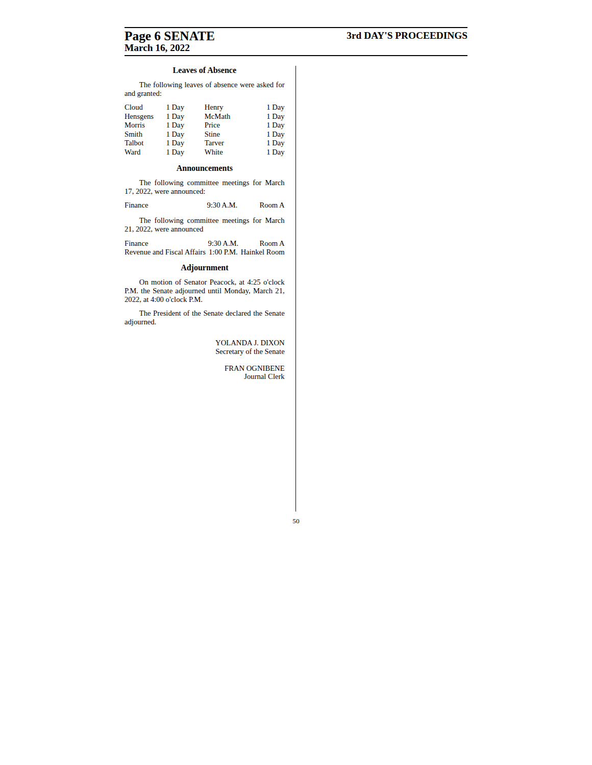Page 6 SENATE
March 16, 2022
3rd DAY'S PROCEEDINGS
Leaves of Absence
The following leaves of absence were asked for and granted:
| Cloud | 1 Day | Henry | 1 Day |
| Hensgens | 1 Day | McMath | 1 Day |
| Morris | 1 Day | Price | 1 Day |
| Smith | 1 Day | Stine | 1 Day |
| Talbot | 1 Day | Tarver | 1 Day |
| Ward | 1 Day | White | 1 Day |
Announcements
The following committee meetings for March 17, 2022, were announced:
| Finance | 9:30 A.M. | Room A |
The following committee meetings for March 21, 2022, were announced
| Finance | 9:30 A.M. | Room A |
| Revenue and Fiscal Affairs | 1:00 P.M. | Hainkel Room |
Adjournment
On motion of Senator Peacock, at 4:25 o'clock P.M. the Senate adjourned until Monday, March 21, 2022, at 4:00 o'clock P.M.
The President of the Senate declared the Senate adjourned.
YOLANDA J. DIXON Secretary of the Senate
FRAN OGNIBENE Journal Clerk
50